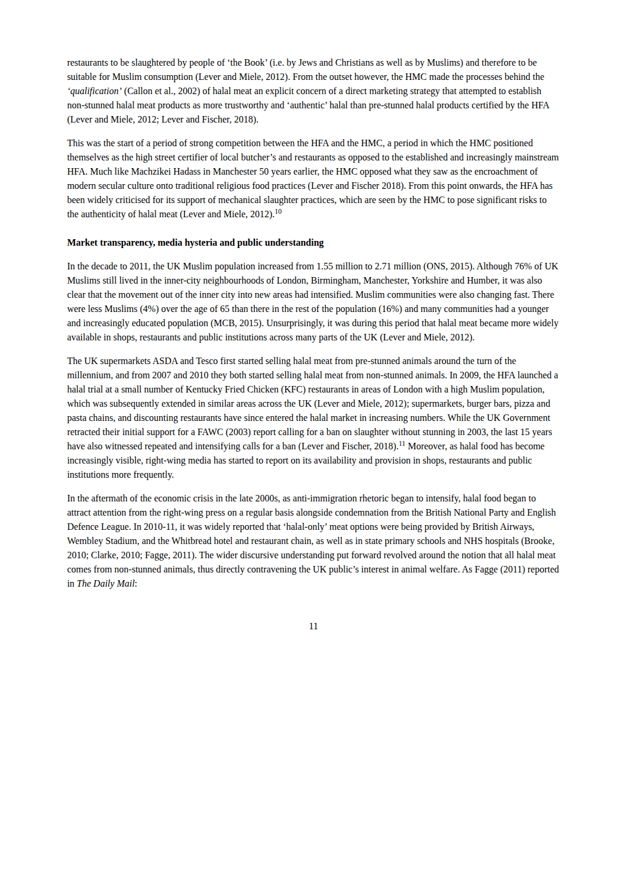restaurants to be slaughtered by people of ‘the Book’ (i.e. by Jews and Christians as well as by Muslims) and therefore to be suitable for Muslim consumption (Lever and Miele, 2012). From the outset however, the HMC made the processes behind the ‘qualification’ (Callon et al., 2002) of halal meat an explicit concern of a direct marketing strategy that attempted to establish non-stunned halal meat products as more trustworthy and ‘authentic’ halal than pre-stunned halal products certified by the HFA (Lever and Miele, 2012; Lever and Fischer, 2018).
This was the start of a period of strong competition between the HFA and the HMC, a period in which the HMC positioned themselves as the high street certifier of local butcher’s and restaurants as opposed to the established and increasingly mainstream HFA. Much like Machzikei Hadass in Manchester 50 years earlier, the HMC opposed what they saw as the encroachment of modern secular culture onto traditional religious food practices (Lever and Fischer 2018). From this point onwards, the HFA has been widely criticised for its support of mechanical slaughter practices, which are seen by the HMC to pose significant risks to the authenticity of halal meat (Lever and Miele, 2012).10
Market transparency, media hysteria and public understanding
In the decade to 2011, the UK Muslim population increased from 1.55 million to 2.71 million (ONS, 2015). Although 76% of UK Muslims still lived in the inner-city neighbourhoods of London, Birmingham, Manchester, Yorkshire and Humber, it was also clear that the movement out of the inner city into new areas had intensified. Muslim communities were also changing fast. There were less Muslims (4%) over the age of 65 than there in the rest of the population (16%) and many communities had a younger and increasingly educated population (MCB, 2015). Unsurprisingly, it was during this period that halal meat became more widely available in shops, restaurants and public institutions across many parts of the UK (Lever and Miele, 2012).
The UK supermarkets ASDA and Tesco first started selling halal meat from pre-stunned animals around the turn of the millennium, and from 2007 and 2010 they both started selling halal meat from non-stunned animals. In 2009, the HFA launched a halal trial at a small number of Kentucky Fried Chicken (KFC) restaurants in areas of London with a high Muslim population, which was subsequently extended in similar areas across the UK (Lever and Miele, 2012); supermarkets, burger bars, pizza and pasta chains, and discounting restaurants have since entered the halal market in increasing numbers. While the UK Government retracted their initial support for a FAWC (2003) report calling for a ban on slaughter without stunning in 2003, the last 15 years have also witnessed repeated and intensifying calls for a ban (Lever and Fischer, 2018).11 Moreover, as halal food has become increasingly visible, right-wing media has started to report on its availability and provision in shops, restaurants and public institutions more frequently.
In the aftermath of the economic crisis in the late 2000s, as anti-immigration rhetoric began to intensify, halal food began to attract attention from the right-wing press on a regular basis alongside condemnation from the British National Party and English Defence League. In 2010-11, it was widely reported that ‘halal-only’ meat options were being provided by British Airways, Wembley Stadium, and the Whitbread hotel and restaurant chain, as well as in state primary schools and NHS hospitals (Brooke, 2010; Clarke, 2010; Fagge, 2011). The wider discursive understanding put forward revolved around the notion that all halal meat comes from non-stunned animals, thus directly contravening the UK public’s interest in animal welfare. As Fagge (2011) reported in The Daily Mail:
11